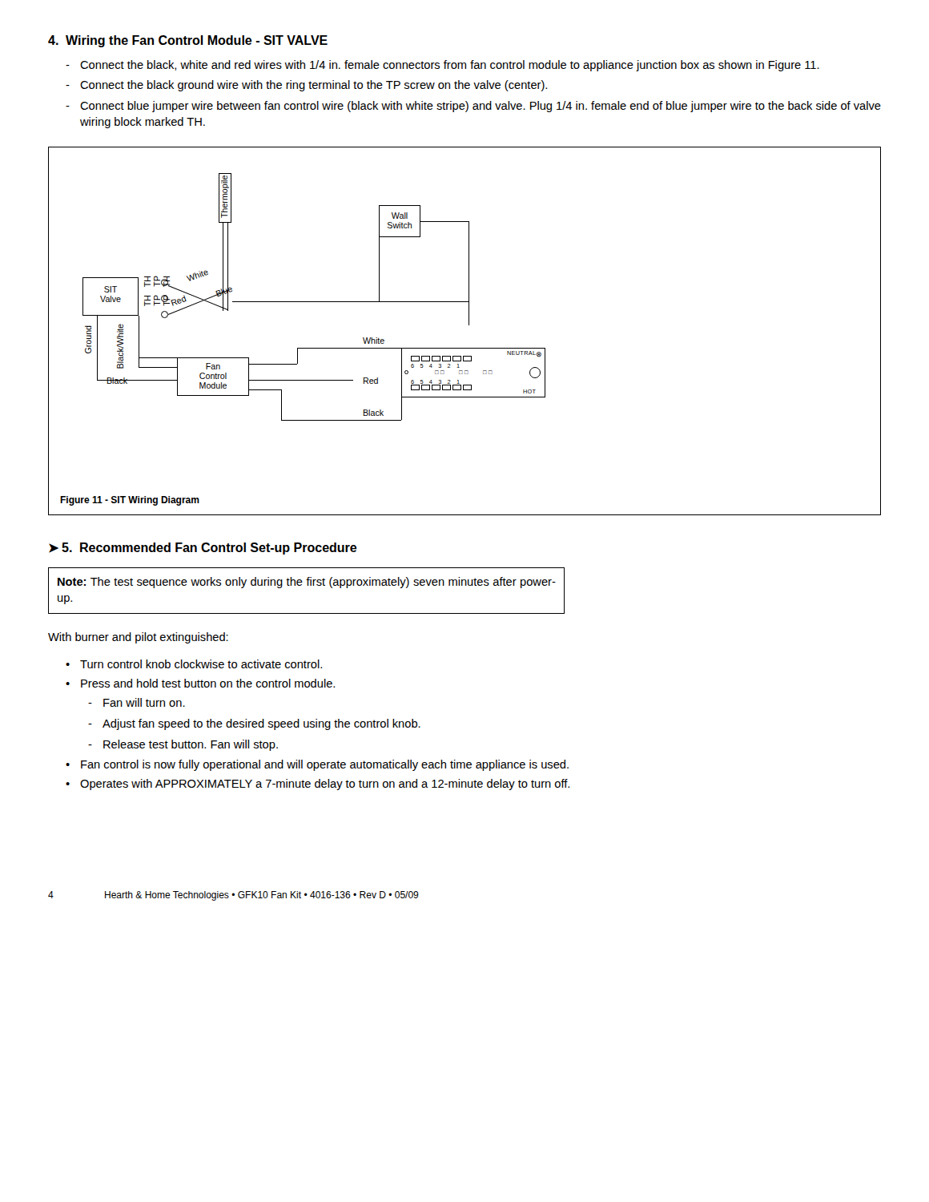4. Wiring the Fan Control Module - SIT VALVE
Connect the black, white and red wires with 1/4 in. female connectors from fan control module to appliance junction box as shown in Figure 11.
Connect the black ground wire with the ring terminal to the TP screw on the valve (center).
Connect blue jumper wire between fan control wire (black with white stripe) and valve. Plug 1/4 in. female end of blue jumper wire to the back side of valve wiring block marked TH.
Thermopile
Wall
Switch
SIT
Valve
TH
TP
TH
TH
TP
TP
White
Red
Blue
Ground
Black/White
Black
Fan
Control
Module
White
Red
Black
NEUTRAL
HOT
6 5 4 3 2 1
6 5 4 3 2 1
⊗
□ □
□ □
□ □
Figure 11 - SIT Wiring Diagram
➤5. Recommended Fan Control Set-up Procedure
Note: The test sequence works only during the first (approximately) seven minutes after power-up.
With burner and pilot extinguished:
Turn control knob clockwise to activate control.
Press and hold test button on the control module.
Fan will turn on.
Adjust fan speed to the desired speed using the control knob.
Release test button. Fan will stop.
Fan control is now fully operational and will operate automatically each time appliance is used.
Operates with APPROXIMATELY a 7-minute delay to turn on and a 12-minute delay to turn off.
4 Hearth & Home Technologies • GFK10 Fan Kit • 4016-136 • Rev D • 05/09